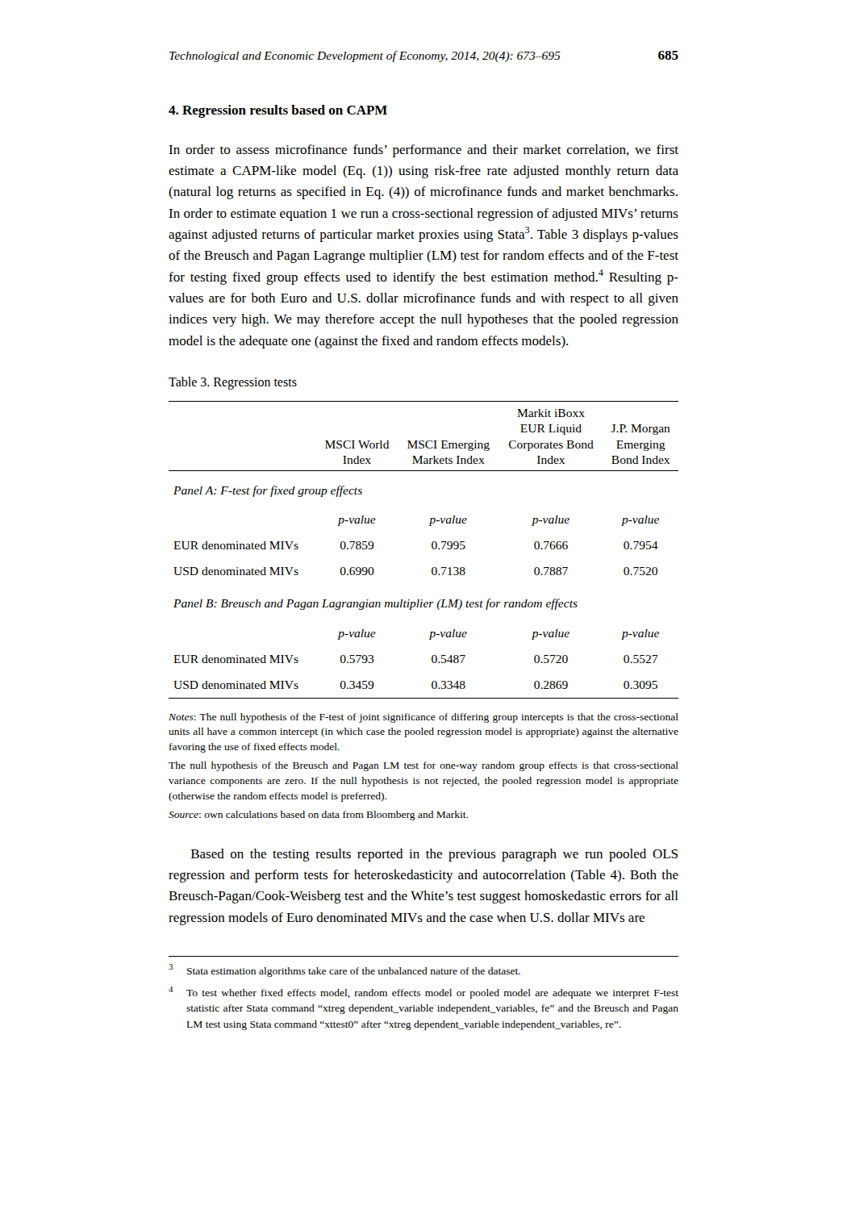Technological and Economic Development of Economy, 2014, 20(4): 673–695 685
4. Regression results based on CAPM
In order to assess microfinance funds’ performance and their market correlation, we first estimate a CAPM-like model (Eq. (1)) using risk-free rate adjusted monthly return data (natural log returns as specified in Eq. (4)) of microfinance funds and market benchmarks. In order to estimate equation 1 we run a cross-sectional regression of adjusted MIVs’ returns against adjusted returns of particular market proxies using Stata3. Table 3 displays p-values of the Breusch and Pagan Lagrange multiplier (LM) test for random effects and of the F-test for testing fixed group effects used to identify the best estimation method.4 Resulting p-values are for both Euro and U.S. dollar microfinance funds and with respect to all given indices very high. We may therefore accept the null hypotheses that the pooled regression model is the adequate one (against the fixed and random effects models).
Table 3. Regression tests
| | MSCI World Index | MSCI Emerging Markets Index | Markit iBoxx EUR Liquid Corporates Bond Index | J.P. Morgan Emerging Bond Index |
| --- | --- | --- | --- | --- |
| Panel A: F-test for fixed group effects |
| | p-value | p-value | p-value | p-value |
| EUR denominated MIVs | 0.7859 | 0.7995 | 0.7666 | 0.7954 |
| USD denominated MIVs | 0.6990 | 0.7138 | 0.7887 | 0.7520 |
| Panel B: Breusch and Pagan Lagrangian multiplier (LM) test for random effects |
| | p-value | p-value | p-value | p-value |
| EUR denominated MIVs | 0.5793 | 0.5487 | 0.5720 | 0.5527 |
| USD denominated MIVs | 0.3459 | 0.3348 | 0.2869 | 0.3095 |
Notes: The null hypothesis of the F-test of joint significance of differing group intercepts is that the cross-sectional units all have a common intercept (in which case the pooled regression model is appropriate) against the alternative favoring the use of fixed effects model.
The null hypothesis of the Breusch and Pagan LM test for one-way random group effects is that cross-sectional variance components are zero. If the null hypothesis is not rejected, the pooled regression model is appropriate (otherwise the random effects model is preferred).
Source: own calculations based on data from Bloomberg and Markit.
Based on the testing results reported in the previous paragraph we run pooled OLS regression and perform tests for heteroskedasticity and autocorrelation (Table 4). Both the Breusch-Pagan/Cook-Weisberg test and the White’s test suggest homoskedastic errors for all regression models of Euro denominated MIVs and the case when U.S. dollar MIVs are
3 Stata estimation algorithms take care of the unbalanced nature of the dataset.
4 To test whether fixed effects model, random effects model or pooled model are adequate we interpret F-test statistic after Stata command “xtreg dependent_variable independent_variables, fe” and the Breusch and Pagan LM test using Stata command “xttest0” after “xtreg dependent_variable independent_variables, re”.